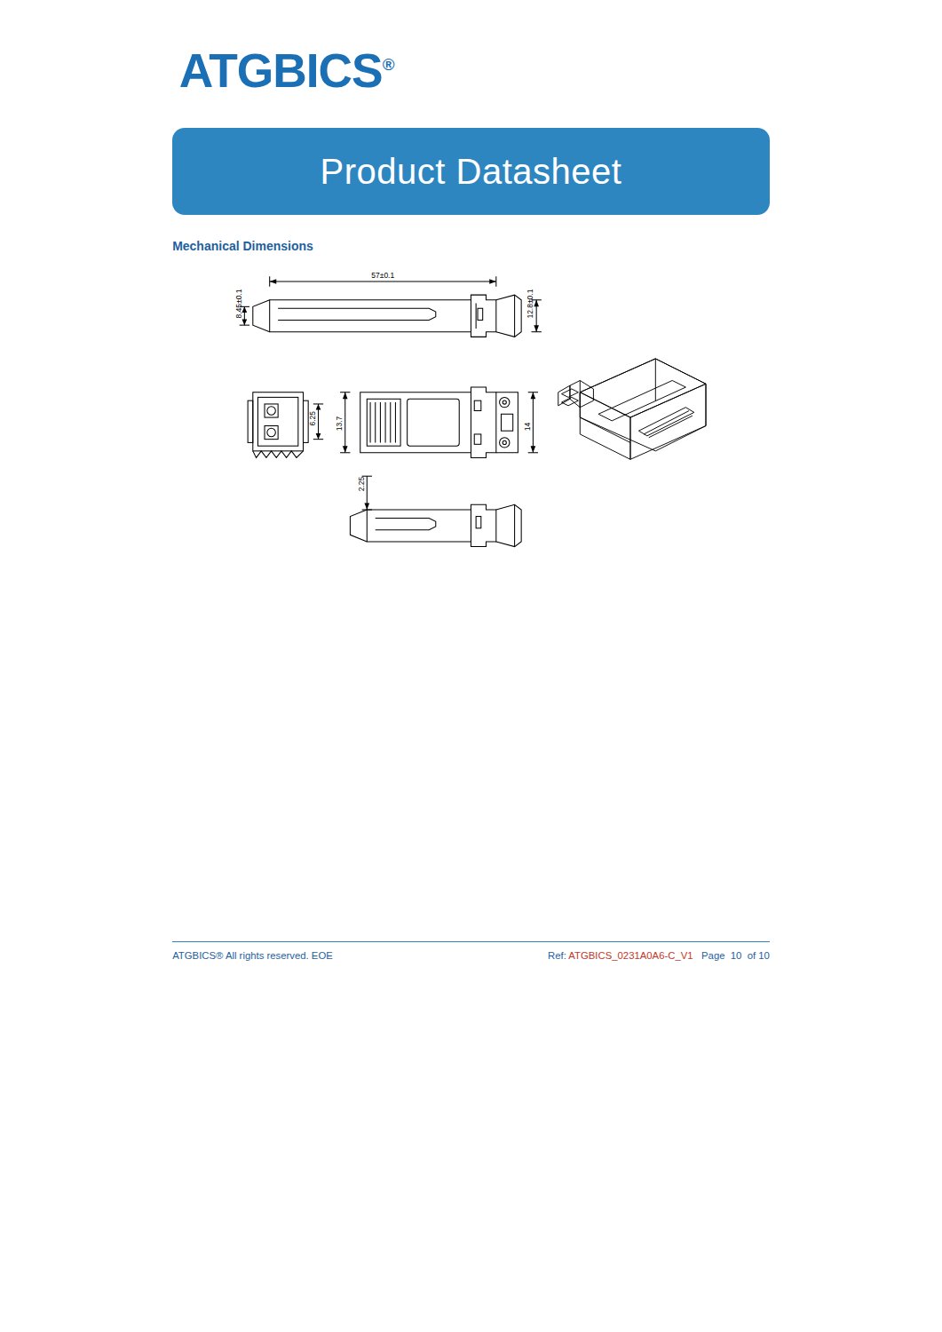ATGBICS®
Product Datasheet
Mechanical Dimensions
57±0.1 12.8±0.1 8.45±0.1 6.25 13.7 14 2.25
ATGBICS® All rights reserved. EOE
Ref: ATGBICS_0231A0A6-C_V1 Page 10 of 10